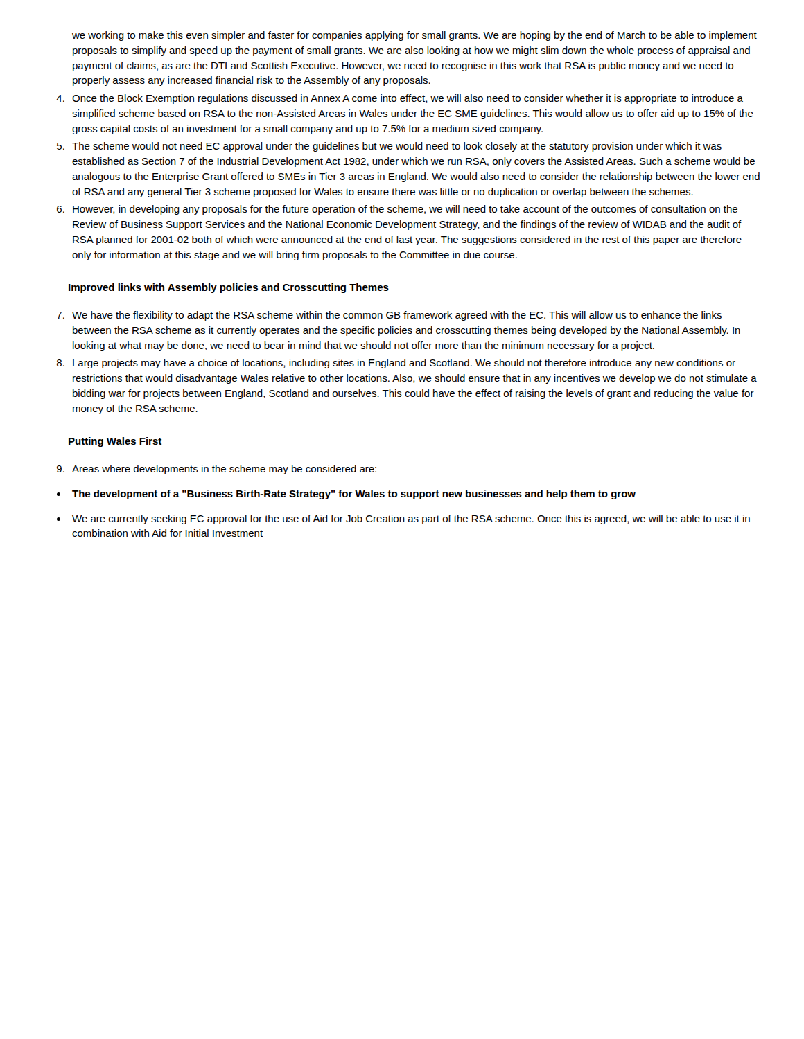we working to make this even simpler and faster for companies applying for small grants. We are hoping by the end of March to be able to implement proposals to simplify and speed up the payment of small grants. We are also looking at how we might slim down the whole process of appraisal and payment of claims, as are the DTI and Scottish Executive. However, we need to recognise in this work that RSA is public money and we need to properly assess any increased financial risk to the Assembly of any proposals.
Once the Block Exemption regulations discussed in Annex A come into effect, we will also need to consider whether it is appropriate to introduce a simplified scheme based on RSA to the non-Assisted Areas in Wales under the EC SME guidelines. This would allow us to offer aid up to 15% of the gross capital costs of an investment for a small company and up to 7.5% for a medium sized company.
The scheme would not need EC approval under the guidelines but we would need to look closely at the statutory provision under which it was established as Section 7 of the Industrial Development Act 1982, under which we run RSA, only covers the Assisted Areas. Such a scheme would be analogous to the Enterprise Grant offered to SMEs in Tier 3 areas in England. We would also need to consider the relationship between the lower end of RSA and any general Tier 3 scheme proposed for Wales to ensure there was little or no duplication or overlap between the schemes.
However, in developing any proposals for the future operation of the scheme, we will need to take account of the outcomes of consultation on the Review of Business Support Services and the National Economic Development Strategy, and the findings of the review of WIDAB and the audit of RSA planned for 2001-02 both of which were announced at the end of last year. The suggestions considered in the rest of this paper are therefore only for information at this stage and we will bring firm proposals to the Committee in due course.
Improved links with Assembly policies and Crosscutting Themes
We have the flexibility to adapt the RSA scheme within the common GB framework agreed with the EC. This will allow us to enhance the links between the RSA scheme as it currently operates and the specific policies and crosscutting themes being developed by the National Assembly. In looking at what may be done, we need to bear in mind that we should not offer more than the minimum necessary for a project.
Large projects may have a choice of locations, including sites in England and Scotland. We should not therefore introduce any new conditions or restrictions that would disadvantage Wales relative to other locations. Also, we should ensure that in any incentives we develop we do not stimulate a bidding war for projects between England, Scotland and ourselves. This could have the effect of raising the levels of grant and reducing the value for money of the RSA scheme.
Putting Wales First
Areas where developments in the scheme may be considered are:
The development of a "Business Birth-Rate Strategy" for Wales to support new businesses and help them to grow
We are currently seeking EC approval for the use of Aid for Job Creation as part of the RSA scheme. Once this is agreed, we will be able to use it in combination with Aid for Initial Investment